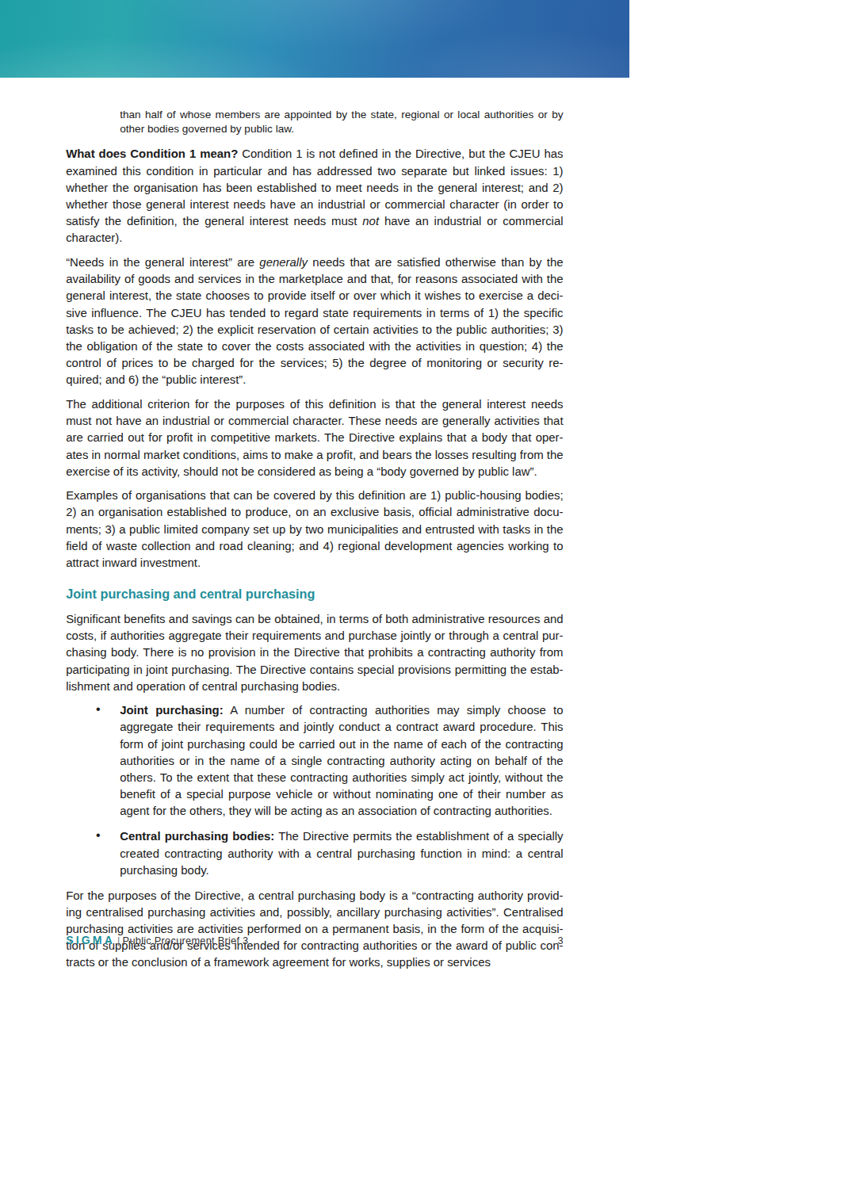than half of whose members are appointed by the state, regional or local authorities or by other bodies governed by public law.
What does Condition 1 mean? Condition 1 is not defined in the Directive, but the CJEU has examined this condition in particular and has addressed two separate but linked issues: 1) whether the organisation has been established to meet needs in the general interest; and 2) whether those general interest needs have an industrial or commercial character (in order to satisfy the definition, the general interest needs must not have an industrial or commercial character).
“Needs in the general interest” are generally needs that are satisfied otherwise than by the availability of goods and services in the marketplace and that, for reasons associated with the general interest, the state chooses to provide itself or over which it wishes to exercise a decisive influence. The CJEU has tended to regard state requirements in terms of 1) the specific tasks to be achieved; 2) the explicit reservation of certain activities to the public authorities; 3) the obligation of the state to cover the costs associated with the activities in question; 4) the control of prices to be charged for the services; 5) the degree of monitoring or security required; and 6) the “public interest”.
The additional criterion for the purposes of this definition is that the general interest needs must not have an industrial or commercial character. These needs are generally activities that are carried out for profit in competitive markets. The Directive explains that a body that operates in normal market conditions, aims to make a profit, and bears the losses resulting from the exercise of its activity, should not be considered as being a “body governed by public law”.
Examples of organisations that can be covered by this definition are 1) public-housing bodies; 2) an organisation established to produce, on an exclusive basis, official administrative documents; 3) a public limited company set up by two municipalities and entrusted with tasks in the field of waste collection and road cleaning; and 4) regional development agencies working to attract inward investment.
Joint purchasing and central purchasing
Significant benefits and savings can be obtained, in terms of both administrative resources and costs, if authorities aggregate their requirements and purchase jointly or through a central purchasing body. There is no provision in the Directive that prohibits a contracting authority from participating in joint purchasing. The Directive contains special provisions permitting the establishment and operation of central purchasing bodies.
Joint purchasing: A number of contracting authorities may simply choose to aggregate their requirements and jointly conduct a contract award procedure. This form of joint purchasing could be carried out in the name of each of the contracting authorities or in the name of a single contracting authority acting on behalf of the others. To the extent that these contracting authorities simply act jointly, without the benefit of a special purpose vehicle or without nominating one of their number as agent for the others, they will be acting as an association of contracting authorities.
Central purchasing bodies: The Directive permits the establishment of a specially created contracting authority with a central purchasing function in mind: a central purchasing body.
For the purposes of the Directive, a central purchasing body is a “contracting authority providing centralised purchasing activities and, possibly, ancillary purchasing activities”. Centralised purchasing activities are activities performed on a permanent basis, in the form of the acquisition of supplies and/or services intended for contracting authorities or the award of public contracts or the conclusion of a framework agreement for works, supplies or services
SIGMA|Public Procurement Brief 3
3